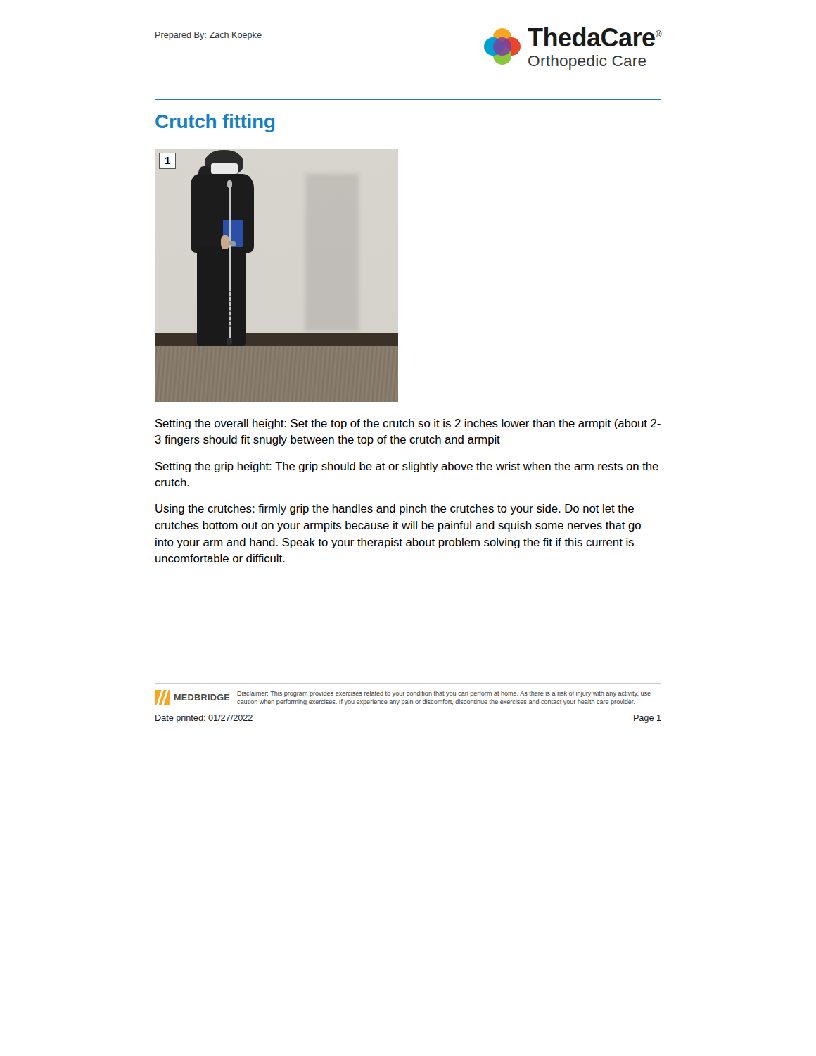Prepared By: Zach Koepke
ThedaCare®
Orthopedic Care
Crutch fitting
1
Setting the overall height: Set the top of the crutch so it is 2 inches lower than the armpit (about 2-3 fingers should fit snugly between the top of the crutch and armpit
Setting the grip height: The grip should be at or slightly above the wrist when the arm rests on the crutch.
Using the crutches: firmly grip the handles and pinch the crutches to your side. Do not let the crutches bottom out on your armpits because it will be painful and squish some nerves that go into your arm and hand. Speak to your therapist about problem solving the fit if this current is uncomfortable or difficult.
MEDBRIDGE
Disclaimer: This program provides exercises related to your condition that you can perform at home. As there is a risk of injury with any activity, use caution when performing exercises. If you experience any pain or discomfort, discontinue the exercises and contact your health care provider.
Date printed: 01/27/2022 Page 1